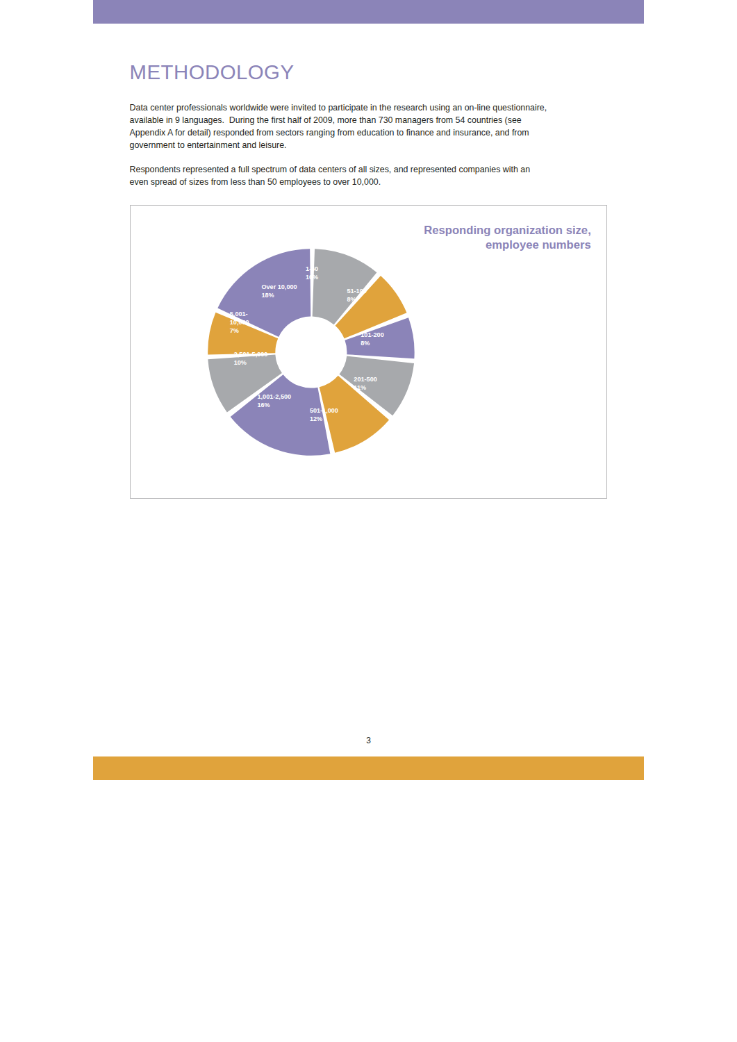METHODOLOGY
Data center professionals worldwide were invited to participate in the research using an on-line questionnaire, available in 9 languages. During the first half of 2009, more than 730 managers from 54 countries (see Appendix A for detail) responded from sectors ranging from education to finance and insurance, and from government to entertainment and leisure.
Respondents represented a full spectrum of data centers of all sizes, and represented companies with an even spread of sizes from less than 50 employees to over 10,000.
Responding organization size,
employee numbers
1-50 10% 51-100 8% 101-200 8% 201-500 11% 501-1,000 12% 1,001-2,500 16% 2,501-5,000 10% 5,001- 10,000 7% Over 10,000 18%
3